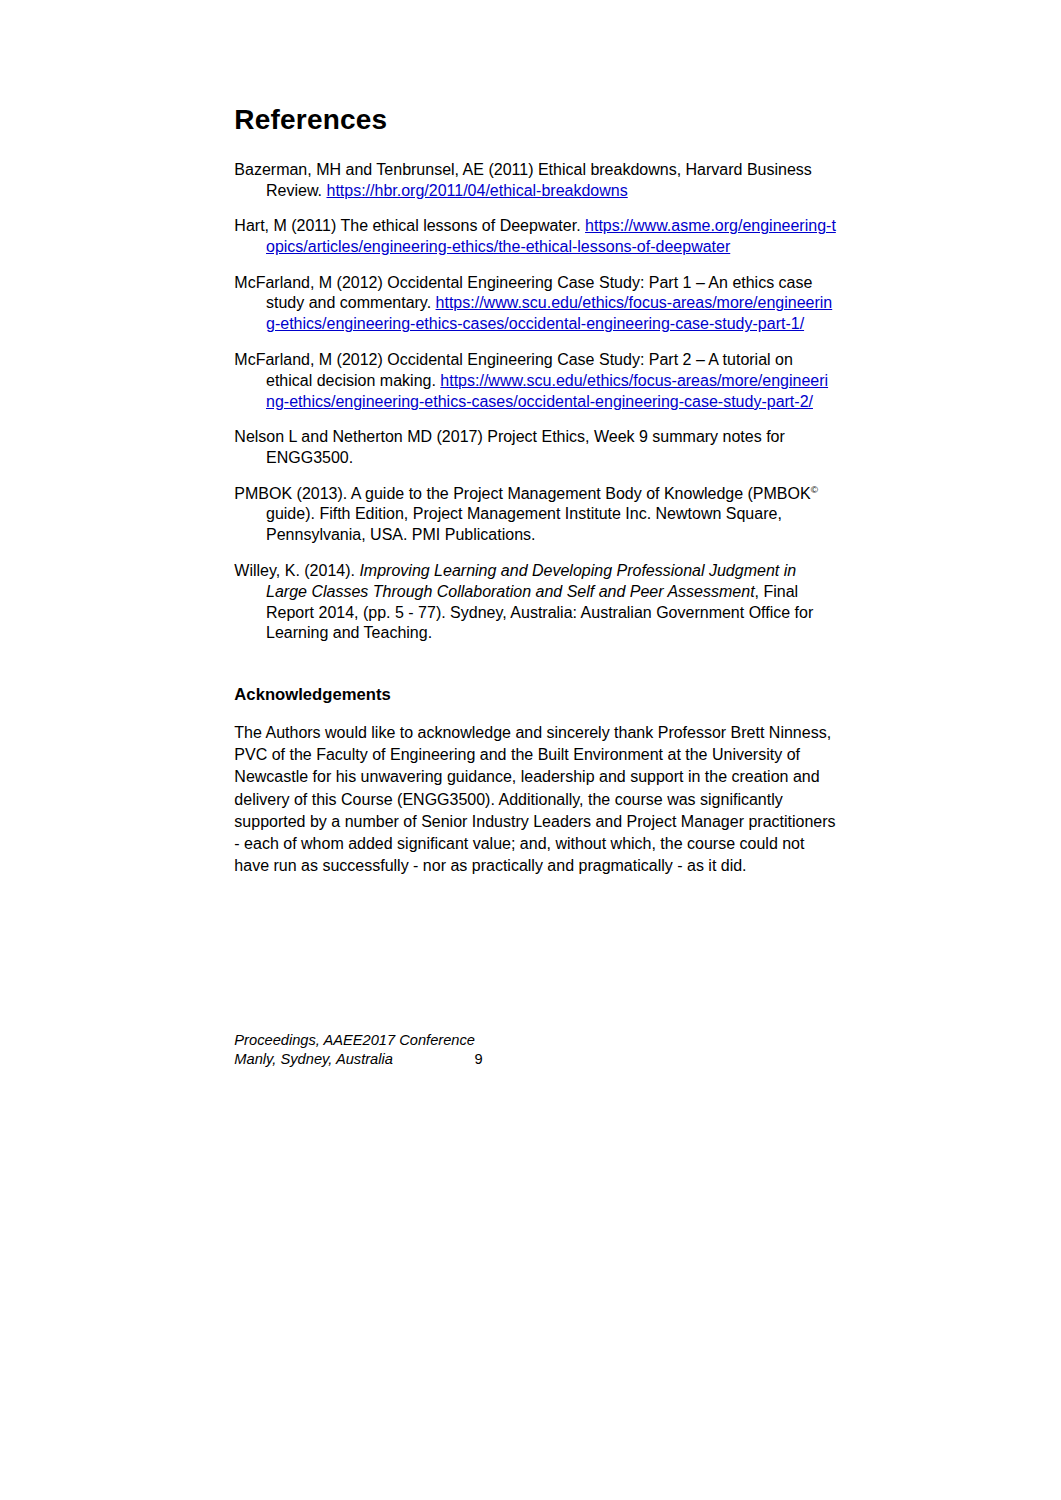References
Bazerman, MH and Tenbrunsel, AE (2011) Ethical breakdowns, Harvard Business Review. https://hbr.org/2011/04/ethical-breakdowns
Hart, M (2011) The ethical lessons of Deepwater. https://www.asme.org/engineering-topics/articles/engineering-ethics/the-ethical-lessons-of-deepwater
McFarland, M (2012) Occidental Engineering Case Study: Part 1 – An ethics case study and commentary. https://www.scu.edu/ethics/focus-areas/more/engineering-ethics/engineering-ethics-cases/occidental-engineering-case-study-part-1/
McFarland, M (2012) Occidental Engineering Case Study: Part 2 – A tutorial on ethical decision making. https://www.scu.edu/ethics/focus-areas/more/engineering-ethics/engineering-ethics-cases/occidental-engineering-case-study-part-2/
Nelson L and Netherton MD (2017) Project Ethics, Week 9 summary notes for ENGG3500.
PMBOK (2013). A guide to the Project Management Body of Knowledge (PMBOK© guide). Fifth Edition, Project Management Institute Inc. Newtown Square, Pennsylvania, USA. PMI Publications.
Willey, K. (2014). Improving Learning and Developing Professional Judgment in Large Classes Through Collaboration and Self and Peer Assessment, Final Report 2014, (pp. 5 - 77). Sydney, Australia: Australian Government Office for Learning and Teaching.
Acknowledgements
The Authors would like to acknowledge and sincerely thank Professor Brett Ninness, PVC of the Faculty of Engineering and the Built Environment at the University of Newcastle for his unwavering guidance, leadership and support in the creation and delivery of this Course (ENGG3500). Additionally, the course was significantly supported by a number of Senior Industry Leaders and Project Manager practitioners - each of whom added significant value; and, without which, the course could not have run as successfully - nor as practically and pragmatically - as it did.
Proceedings, AAEE2017 Conference
Manly, Sydney, Australia9